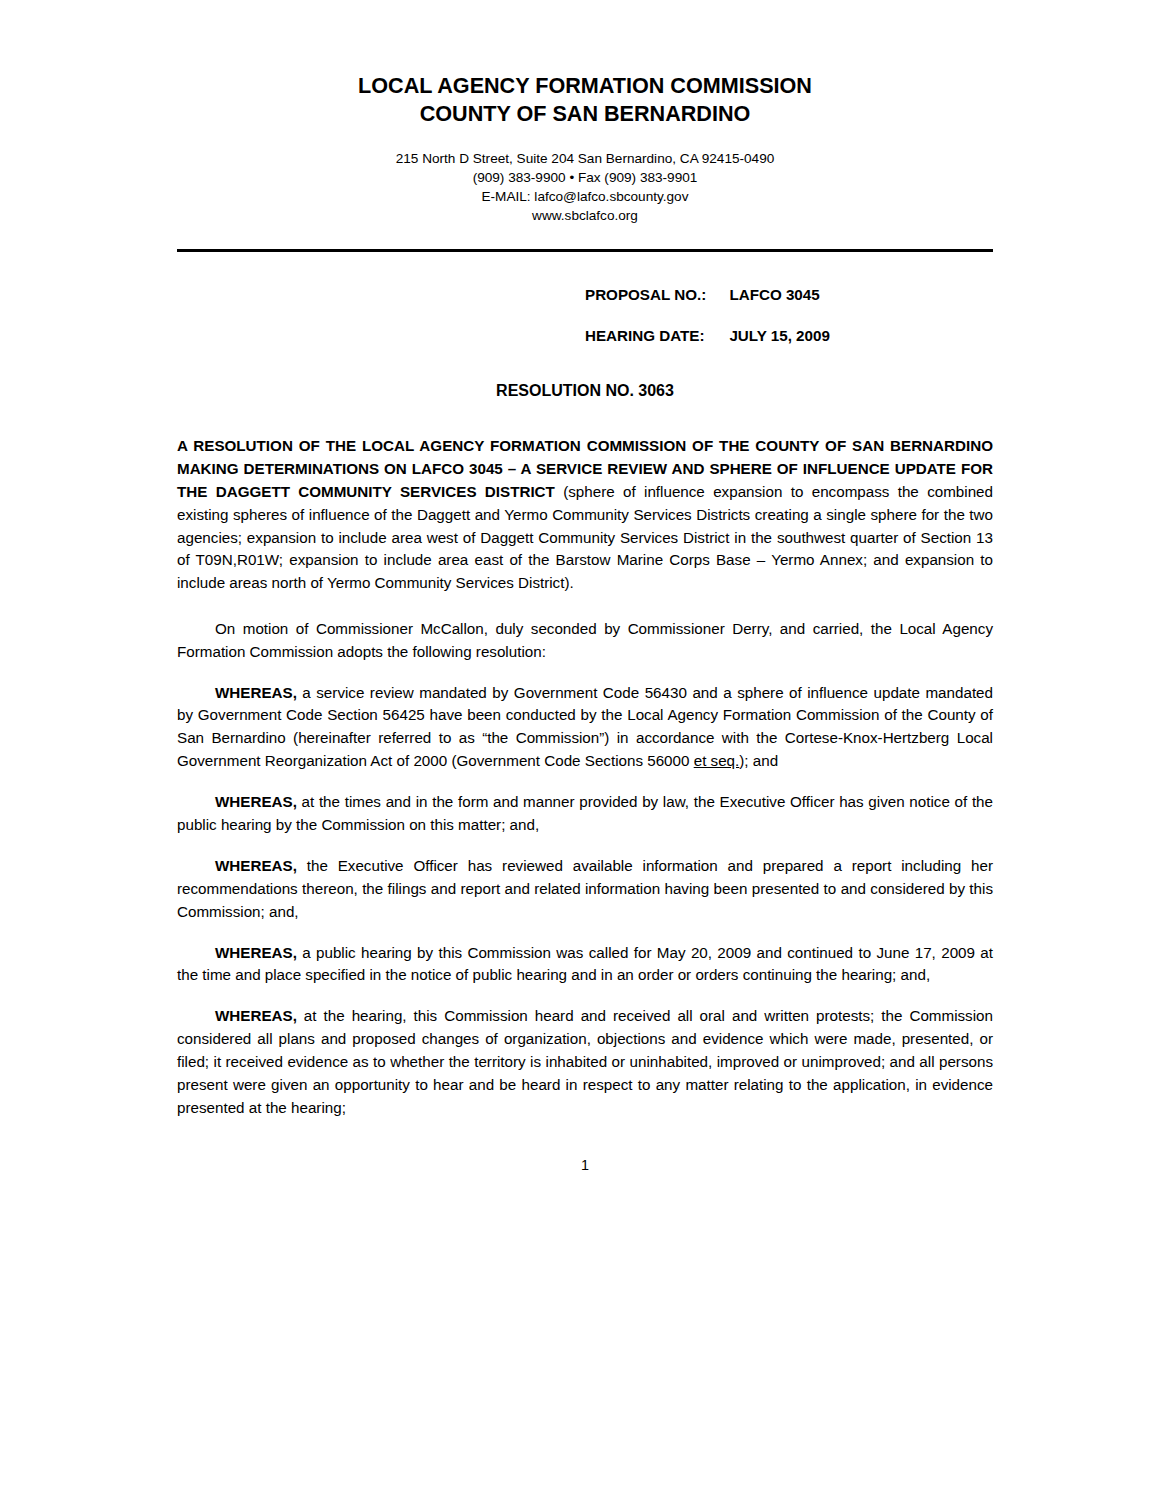LOCAL AGENCY FORMATION COMMISSION
COUNTY OF SAN BERNARDINO
215 North D Street, Suite 204 San Bernardino, CA 92415-0490
(909) 383-9900 • Fax (909) 383-9901
E-MAIL: lafco@lafco.sbcounty.gov
www.sbclafco.org
PROPOSAL NO.: LAFCO 3045
HEARING DATE: JULY 15, 2009
RESOLUTION NO. 3063
A RESOLUTION OF THE LOCAL AGENCY FORMATION COMMISSION OF THE COUNTY OF SAN BERNARDINO MAKING DETERMINATIONS ON LAFCO 3045 – A SERVICE REVIEW AND SPHERE OF INFLUENCE UPDATE FOR THE DAGGETT COMMUNITY SERVICES DISTRICT (sphere of influence expansion to encompass the combined existing spheres of influence of the Daggett and Yermo Community Services Districts creating a single sphere for the two agencies; expansion to include area west of Daggett Community Services District in the southwest quarter of Section 13 of T09N,R01W; expansion to include area east of the Barstow Marine Corps Base – Yermo Annex; and expansion to include areas north of Yermo Community Services District).
On motion of Commissioner McCallon, duly seconded by Commissioner Derry, and carried, the Local Agency Formation Commission adopts the following resolution:
WHEREAS, a service review mandated by Government Code 56430 and a sphere of influence update mandated by Government Code Section 56425 have been conducted by the Local Agency Formation Commission of the County of San Bernardino (hereinafter referred to as “the Commission”) in accordance with the Cortese-Knox-Hertzberg Local Government Reorganization Act of 2000 (Government Code Sections 56000 et seq.); and
WHEREAS, at the times and in the form and manner provided by law, the Executive Officer has given notice of the public hearing by the Commission on this matter; and,
WHEREAS, the Executive Officer has reviewed available information and prepared a report including her recommendations thereon, the filings and report and related information having been presented to and considered by this Commission; and,
WHEREAS, a public hearing by this Commission was called for May 20, 2009 and continued to June 17, 2009 at the time and place specified in the notice of public hearing and in an order or orders continuing the hearing; and,
WHEREAS, at the hearing, this Commission heard and received all oral and written protests; the Commission considered all plans and proposed changes of organization, objections and evidence which were made, presented, or filed; it received evidence as to whether the territory is inhabited or uninhabited, improved or unimproved; and all persons present were given an opportunity to hear and be heard in respect to any matter relating to the application, in evidence presented at the hearing;
1